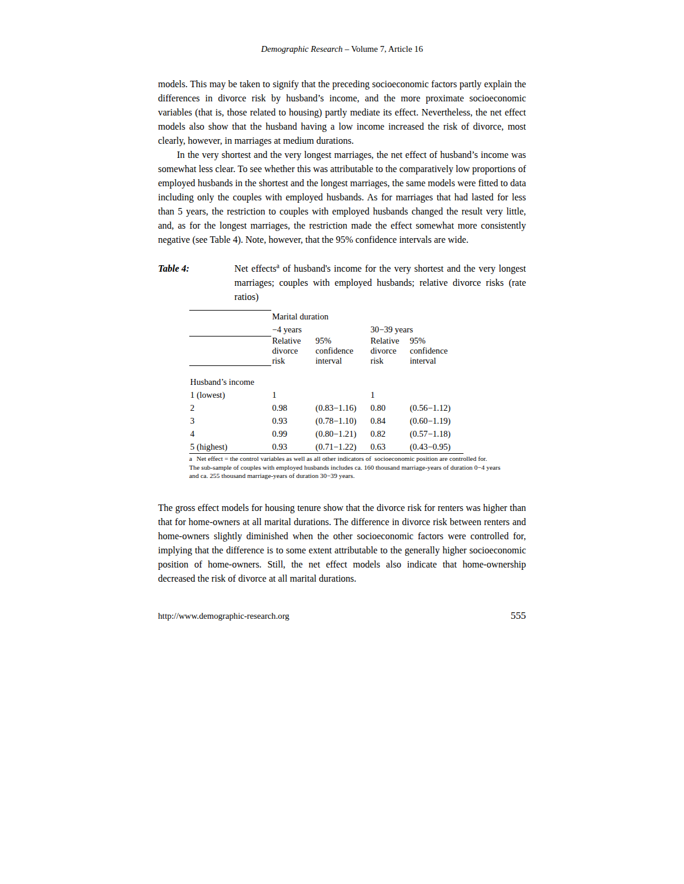Demographic Research – Volume 7, Article 16
models. This may be taken to signify that the preceding socioeconomic factors partly explain the differences in divorce risk by husband’s income, and the more proximate socioeconomic variables (that is, those related to housing) partly mediate its effect. Nevertheless, the net effect models also show that the husband having a low income increased the risk of divorce, most clearly, however, in marriages at medium durations.
In the very shortest and the very longest marriages, the net effect of husband’s income was somewhat less clear. To see whether this was attributable to the comparatively low proportions of employed husbands in the shortest and the longest marriages, the same models were fitted to data including only the couples with employed husbands. As for marriages that had lasted for less than 5 years, the restriction to couples with employed husbands changed the result very little, and, as for the longest marriages, the restriction made the effect somewhat more consistently negative (see Table 4). Note, however, that the 95% confidence intervals are wide.
Table 4:
Net effectsa of husband's income for the very shortest and the very longest marriages; couples with employed husbands; relative divorce risks (rate ratios)
| | Marital duration |
| | −4 years | 30−39 years |
| | Relative divorce risk | 95% confidence interval | Relative divorce risk | 95% confidence interval |
| Husband’s income | | | | |
| 1 (lowest) | 1 | | 1 | |
| 2 | 0.98 | (0.83−1.16) | 0.80 | (0.56−1.12) |
| 3 | 0.93 | (0.78−1.10) | 0.84 | (0.60−1.19) |
| 4 | 0.99 | (0.80−1.21) | 0.82 | (0.57−1.18) |
| 5 (highest) | 0.93 | (0.71−1.22) | 0.63 | (0.43−0.95) |
a Net effect = the control variables as well as all other indicators of socioeconomic position are controlled for.
The sub-sample of couples with employed husbands includes ca. 160 thousand marriage-years of duration 0−4 years and ca. 255 thousand marriage-years of duration 30−39 years.
The gross effect models for housing tenure show that the divorce risk for renters was higher than that for home-owners at all marital durations. The difference in divorce risk between renters and home-owners slightly diminished when the other socioeconomic factors were controlled for, implying that the difference is to some extent attributable to the generally higher socioeconomic position of home-owners. Still, the net effect models also indicate that home-ownership decreased the risk of divorce at all marital durations.
http://www.demographic-research.org 555